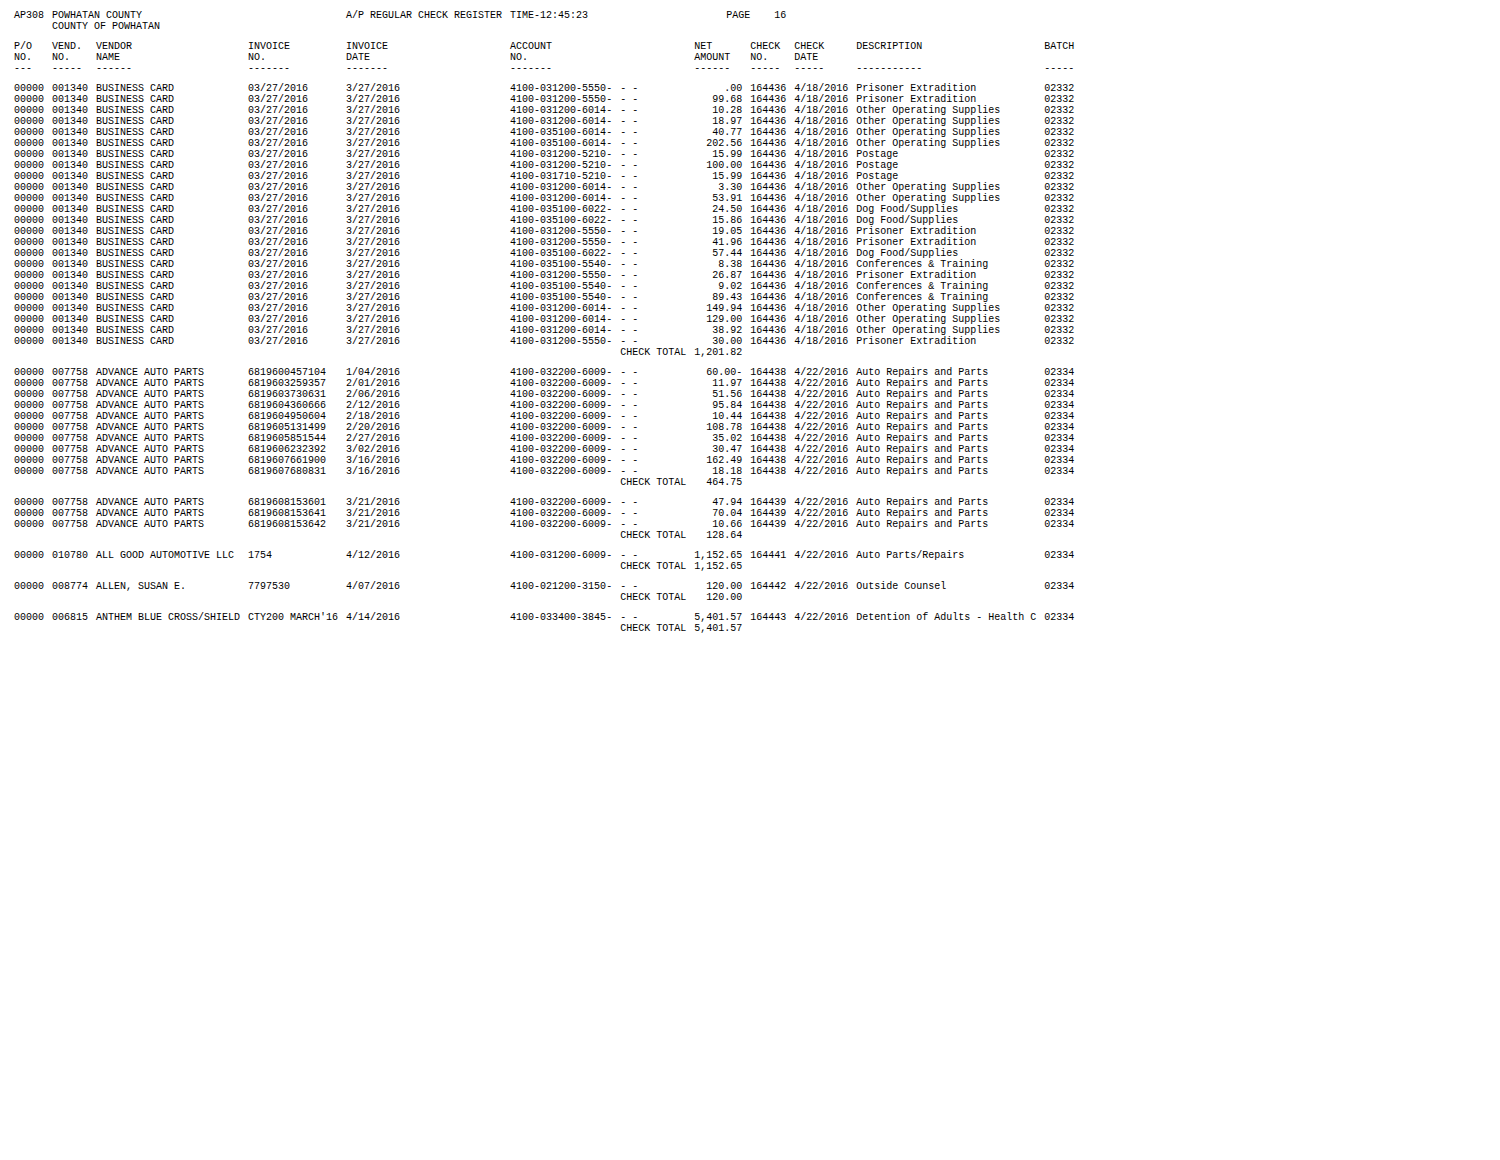| AP308 | POWHATAN COUNTY COUNTY OF POWHATAN | A/P REGULAR CHECK REGISTER | TIME-12:45:23 | PAGE 16 | | | |
| --- | --- | --- | --- | --- | --- | --- | --- |
| P/O NO. --- | VEND. NO. ----- | VENDOR NAME ------ | INVOICE NO. ------- | INVOICE DATE ------- | ACCOUNT NO. ------- | | NET AMOUNT ------ | CHECK NO. ----- | CHECK DATE ----- | DESCRIPTION ----------- | BATCH ----- |
| 00000 | 001340 | BUSINESS CARD | 03/27/2016 | 3/27/2016 | 4100-031200-5550- | - - | .00 | 164436 | 4/18/2016 | Prisoner Extradition | 02332 |
| 00000 | 001340 | BUSINESS CARD | 03/27/2016 | 3/27/2016 | 4100-031200-5550- | - - | 99.68 | 164436 | 4/18/2016 | Prisoner Extradition | 02332 |
| 00000 | 001340 | BUSINESS CARD | 03/27/2016 | 3/27/2016 | 4100-031200-6014- | - - | 10.28 | 164436 | 4/18/2016 | Other Operating Supplies | 02332 |
| 00000 | 001340 | BUSINESS CARD | 03/27/2016 | 3/27/2016 | 4100-031200-6014- | - - | 18.97 | 164436 | 4/18/2016 | Other Operating Supplies | 02332 |
| 00000 | 001340 | BUSINESS CARD | 03/27/2016 | 3/27/2016 | 4100-035100-6014- | - - | 40.77 | 164436 | 4/18/2016 | Other Operating Supplies | 02332 |
| 00000 | 001340 | BUSINESS CARD | 03/27/2016 | 3/27/2016 | 4100-035100-6014- | - - | 202.56 | 164436 | 4/18/2016 | Other Operating Supplies | 02332 |
| 00000 | 001340 | BUSINESS CARD | 03/27/2016 | 3/27/2016 | 4100-031200-5210- | - - | 15.99 | 164436 | 4/18/2016 | Postage | 02332 |
| 00000 | 001340 | BUSINESS CARD | 03/27/2016 | 3/27/2016 | 4100-031200-5210- | - - | 100.00 | 164436 | 4/18/2016 | Postage | 02332 |
| 00000 | 001340 | BUSINESS CARD | 03/27/2016 | 3/27/2016 | 4100-031710-5210- | - - | 15.99 | 164436 | 4/18/2016 | Postage | 02332 |
| 00000 | 001340 | BUSINESS CARD | 03/27/2016 | 3/27/2016 | 4100-031200-6014- | - - | 3.30 | 164436 | 4/18/2016 | Other Operating Supplies | 02332 |
| 00000 | 001340 | BUSINESS CARD | 03/27/2016 | 3/27/2016 | 4100-031200-6014- | - - | 53.91 | 164436 | 4/18/2016 | Other Operating Supplies | 02332 |
| 00000 | 001340 | BUSINESS CARD | 03/27/2016 | 3/27/2016 | 4100-035100-6022- | - - | 24.50 | 164436 | 4/18/2016 | Dog Food/Supplies | 02332 |
| 00000 | 001340 | BUSINESS CARD | 03/27/2016 | 3/27/2016 | 4100-035100-6022- | - - | 15.86 | 164436 | 4/18/2016 | Dog Food/Supplies | 02332 |
| 00000 | 001340 | BUSINESS CARD | 03/27/2016 | 3/27/2016 | 4100-031200-5550- | - - | 19.05 | 164436 | 4/18/2016 | Prisoner Extradition | 02332 |
| 00000 | 001340 | BUSINESS CARD | 03/27/2016 | 3/27/2016 | 4100-031200-5550- | - - | 41.96 | 164436 | 4/18/2016 | Prisoner Extradition | 02332 |
| 00000 | 001340 | BUSINESS CARD | 03/27/2016 | 3/27/2016 | 4100-035100-6022- | - - | 57.44 | 164436 | 4/18/2016 | Dog Food/Supplies | 02332 |
| 00000 | 001340 | BUSINESS CARD | 03/27/2016 | 3/27/2016 | 4100-035100-5540- | - - | 8.38 | 164436 | 4/18/2016 | Conferences & Training | 02332 |
| 00000 | 001340 | BUSINESS CARD | 03/27/2016 | 3/27/2016 | 4100-031200-5550- | - - | 26.87 | 164436 | 4/18/2016 | Prisoner Extradition | 02332 |
| 00000 | 001340 | BUSINESS CARD | 03/27/2016 | 3/27/2016 | 4100-035100-5540- | - - | 9.02 | 164436 | 4/18/2016 | Conferences & Training | 02332 |
| 00000 | 001340 | BUSINESS CARD | 03/27/2016 | 3/27/2016 | 4100-035100-5540- | - - | 89.43 | 164436 | 4/18/2016 | Conferences & Training | 02332 |
| 00000 | 001340 | BUSINESS CARD | 03/27/2016 | 3/27/2016 | 4100-031200-6014- | - - | 149.94 | 164436 | 4/18/2016 | Other Operating Supplies | 02332 |
| 00000 | 001340 | BUSINESS CARD | 03/27/2016 | 3/27/2016 | 4100-031200-6014- | - - | 129.00 | 164436 | 4/18/2016 | Other Operating Supplies | 02332 |
| 00000 | 001340 | BUSINESS CARD | 03/27/2016 | 3/27/2016 | 4100-031200-6014- | - - | 38.92 | 164436 | 4/18/2016 | Other Operating Supplies | 02332 |
| 00000 | 001340 | BUSINESS CARD | 03/27/2016 | 3/27/2016 | 4100-031200-5550- | - - | 30.00 | 164436 | 4/18/2016 | Prisoner Extradition | 02332 |
| | CHECK TOTAL | 1,201.82 | |
| 00000 | 007758 | ADVANCE AUTO PARTS | 6819600457104 | 1/04/2016 | 4100-032200-6009- | - - | 60.00- | 164438 | 4/22/2016 | Auto Repairs and Parts | 02334 |
| 00000 | 007758 | ADVANCE AUTO PARTS | 6819603259357 | 2/01/2016 | 4100-032200-6009- | - - | 11.97 | 164438 | 4/22/2016 | Auto Repairs and Parts | 02334 |
| 00000 | 007758 | ADVANCE AUTO PARTS | 6819603730631 | 2/06/2016 | 4100-032200-6009- | - - | 51.56 | 164438 | 4/22/2016 | Auto Repairs and Parts | 02334 |
| 00000 | 007758 | ADVANCE AUTO PARTS | 6819604360666 | 2/12/2016 | 4100-032200-6009- | - - | 95.84 | 164438 | 4/22/2016 | Auto Repairs and Parts | 02334 |
| 00000 | 007758 | ADVANCE AUTO PARTS | 6819604950604 | 2/18/2016 | 4100-032200-6009- | - - | 10.44 | 164438 | 4/22/2016 | Auto Repairs and Parts | 02334 |
| 00000 | 007758 | ADVANCE AUTO PARTS | 6819605131499 | 2/20/2016 | 4100-032200-6009- | - - | 108.78 | 164438 | 4/22/2016 | Auto Repairs and Parts | 02334 |
| 00000 | 007758 | ADVANCE AUTO PARTS | 6819605851544 | 2/27/2016 | 4100-032200-6009- | - - | 35.02 | 164438 | 4/22/2016 | Auto Repairs and Parts | 02334 |
| 00000 | 007758 | ADVANCE AUTO PARTS | 6819606232392 | 3/02/2016 | 4100-032200-6009- | - - | 30.47 | 164438 | 4/22/2016 | Auto Repairs and Parts | 02334 |
| 00000 | 007758 | ADVANCE AUTO PARTS | 6819607661900 | 3/16/2016 | 4100-032200-6009- | - - | 162.49 | 164438 | 4/22/2016 | Auto Repairs and Parts | 02334 |
| 00000 | 007758 | ADVANCE AUTO PARTS | 6819607680831 | 3/16/2016 | 4100-032200-6009- | - - | 18.18 | 164438 | 4/22/2016 | Auto Repairs and Parts | 02334 |
| | CHECK TOTAL | 464.75 | |
| 00000 | 007758 | ADVANCE AUTO PARTS | 6819608153601 | 3/21/2016 | 4100-032200-6009- | - - | 47.94 | 164439 | 4/22/2016 | Auto Repairs and Parts | 02334 |
| 00000 | 007758 | ADVANCE AUTO PARTS | 6819608153641 | 3/21/2016 | 4100-032200-6009- | - - | 70.04 | 164439 | 4/22/2016 | Auto Repairs and Parts | 02334 |
| 00000 | 007758 | ADVANCE AUTO PARTS | 6819608153642 | 3/21/2016 | 4100-032200-6009- | - - | 10.66 | 164439 | 4/22/2016 | Auto Repairs and Parts | 02334 |
| | CHECK TOTAL | 128.64 | |
| 00000 | 010780 | ALL GOOD AUTOMOTIVE LLC | 1754 | 4/12/2016 | 4100-031200-6009- | - - | 1,152.65 | 164441 | 4/22/2016 | Auto Parts/Repairs | 02334 |
| | CHECK TOTAL | 1,152.65 | |
| 00000 | 008774 | ALLEN, SUSAN E. | 7797530 | 4/07/2016 | 4100-021200-3150- | - - | 120.00 | 164442 | 4/22/2016 | Outside Counsel | 02334 |
| | CHECK TOTAL | 120.00 | |
| 00000 | 006815 | ANTHEM BLUE CROSS/SHIELD | CTY200 MARCH'16 | 4/14/2016 | 4100-033400-3845- | - - | 5,401.57 | 164443 | 4/22/2016 | Detention of Adults - Health C | 02334 |
| | CHECK TOTAL | 5,401.57 | |